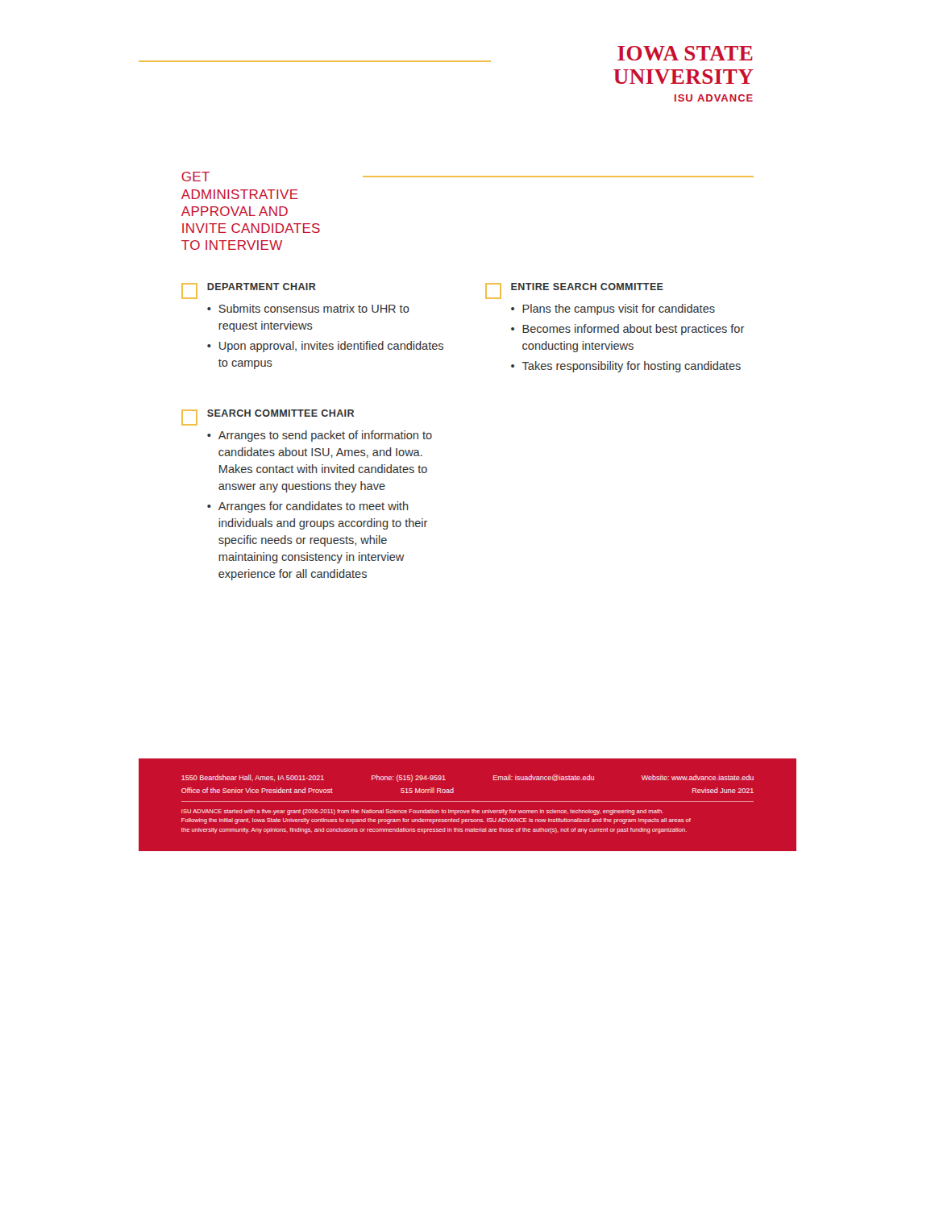IOWA STATE UNIVERSITY ISU ADVANCE
Get
Administrative
Approval and
Invite Candidates
to Interview
Department Chair
Submits consensus matrix to UHR to request interviews
Upon approval, invites identified candidates to campus
Search Committee Chair
Arranges to send packet of information to candidates about ISU, Ames, and Iowa. Makes contact with invited candidates to answer any questions they have
Arranges for candidates to meet with individuals and groups according to their specific needs or requests, while maintaining consistency in interview experience for all candidates
Entire Search Committee
Plans the campus visit for candidates
Becomes informed about best practices for conducting interviews
Takes responsibility for hosting candidates
1550 Beardshear Hall, Ames, IA 50011-2021 Phone: (515) 294-9591 Email: isuadvance@iastate.edu Website: www.advance.iastate.edu
Office of the Senior Vice President and Provost 515 Morrill Road Email: isuadvance@iastate.edu Revised June 2021
ISU ADVANCE started with a five-year grant (2006-2011) from the National Science Foundation to improve the university for women in science, technology, engineering and math.
Following the initial grant, Iowa State University continues to expand the program for underrepresented persons. ISU ADVANCE is now institutionalized and the program impacts all areas of
the university community. Any opinions, findings, and conclusions or recommendations expressed in this material are those of the author(s), not of any current or past funding organization.